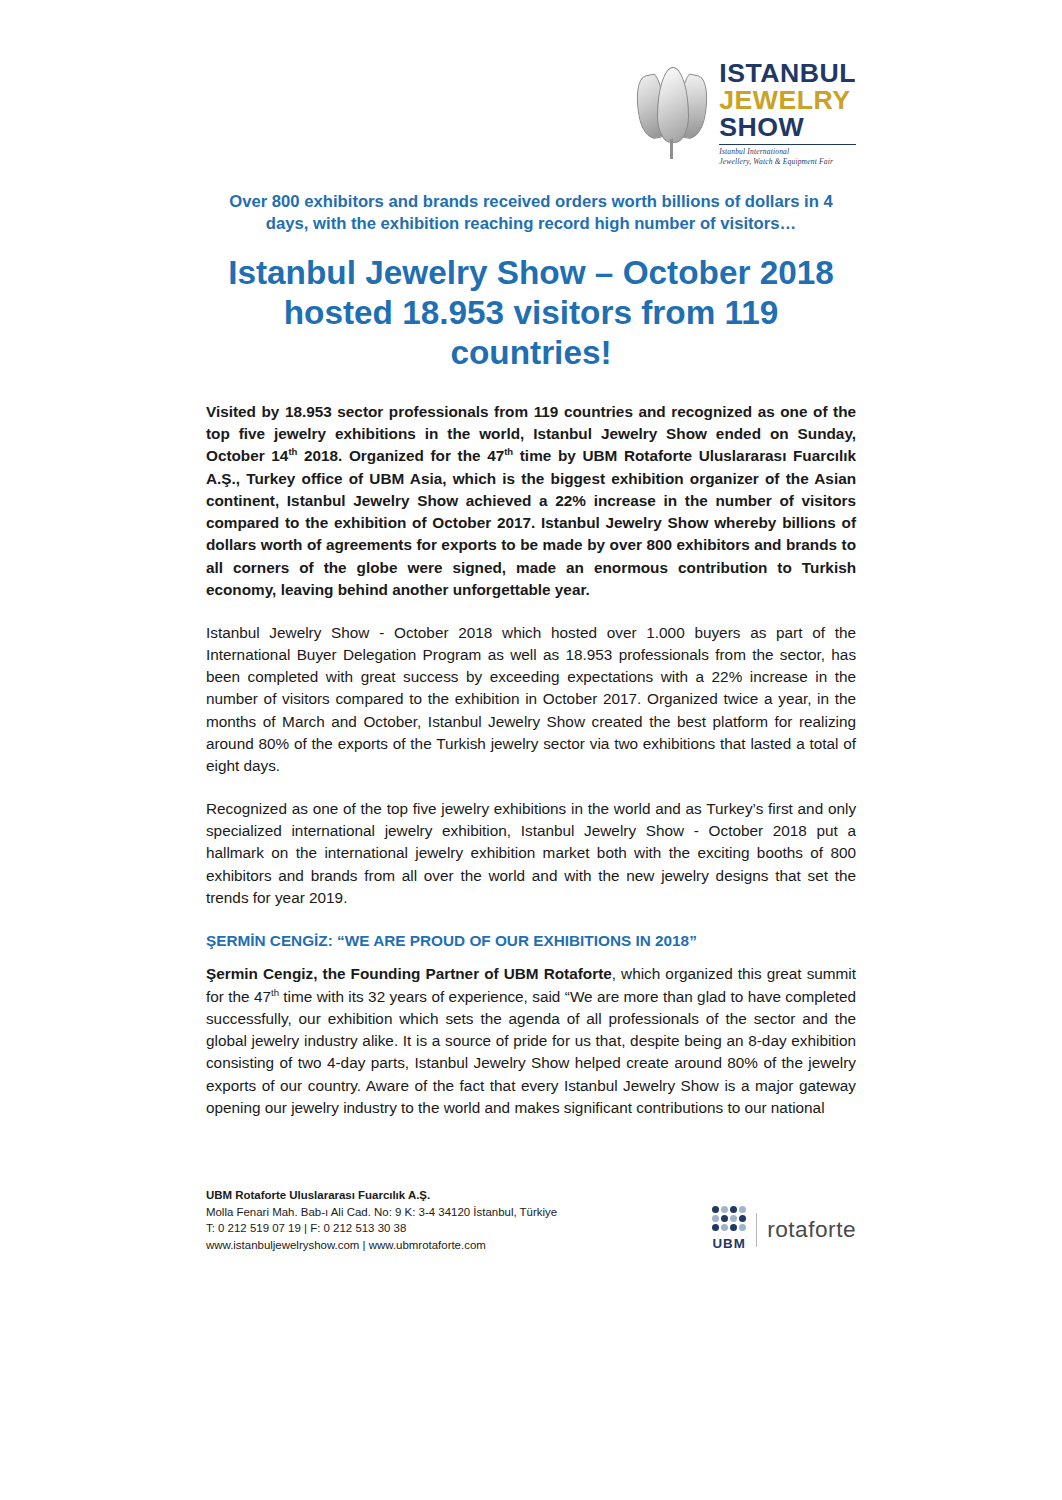ISTANBUL
JEWELRY
SHOW
Istanbul International
Jewellery, Watch & Equipment Fair
Over 800 exhibitors and brands received orders worth billions of dollars in 4 days, with the exhibition reaching record high number of visitors…
Istanbul Jewelry Show – October 2018
hosted 18.953 visitors from 119 countries!
Visited by 18.953 sector professionals from 119 countries and recognized as one of the top five jewelry exhibitions in the world, Istanbul Jewelry Show ended on Sunday, October 14th 2018. Organized for the 47th time by UBM Rotaforte Uluslararası Fuarcılık A.Ş., Turkey office of UBM Asia, which is the biggest exhibition organizer of the Asian continent, Istanbul Jewelry Show achieved a 22% increase in the number of visitors compared to the exhibition of October 2017. Istanbul Jewelry Show whereby billions of dollars worth of agreements for exports to be made by over 800 exhibitors and brands to all corners of the globe were signed, made an enormous contribution to Turkish economy, leaving behind another unforgettable year.
Istanbul Jewelry Show - October 2018 which hosted over 1.000 buyers as part of the International Buyer Delegation Program as well as 18.953 professionals from the sector, has been completed with great success by exceeding expectations with a 22% increase in the number of visitors compared to the exhibition in October 2017. Organized twice a year, in the months of March and October, Istanbul Jewelry Show created the best platform for realizing around 80% of the exports of the Turkish jewelry sector via two exhibitions that lasted a total of eight days.
Recognized as one of the top five jewelry exhibitions in the world and as Turkey’s first and only specialized international jewelry exhibition, Istanbul Jewelry Show - October 2018 put a hallmark on the international jewelry exhibition market both with the exciting booths of 800 exhibitors and brands from all over the world and with the new jewelry designs that set the trends for year 2019.
ŞERMİN CENGİZ: “WE ARE PROUD OF OUR EXHIBITIONS IN 2018”
Şermin Cengiz, the Founding Partner of UBM Rotaforte, which organized this great summit for the 47th time with its 32 years of experience, said “We are more than glad to have completed successfully, our exhibition which sets the agenda of all professionals of the sector and the global jewelry industry alike. It is a source of pride for us that, despite being an 8-day exhibition consisting of two 4-day parts, Istanbul Jewelry Show helped create around 80% of the jewelry exports of our country. Aware of the fact that every Istanbul Jewelry Show is a major gateway opening our jewelry industry to the world and makes significant contributions to our national
UBM Rotaforte Uluslararası Fuarcılık A.Ş.
Molla Fenari Mah. Bab-ı Ali Cad. No: 9 K: 3-4 34120 İstanbul, Türkiye
T: 0 212 519 07 19 | F: 0 212 513 30 38
www.istanbuljewelryshow.com | www.ubmrotaforte.com
UBM
rotaforte